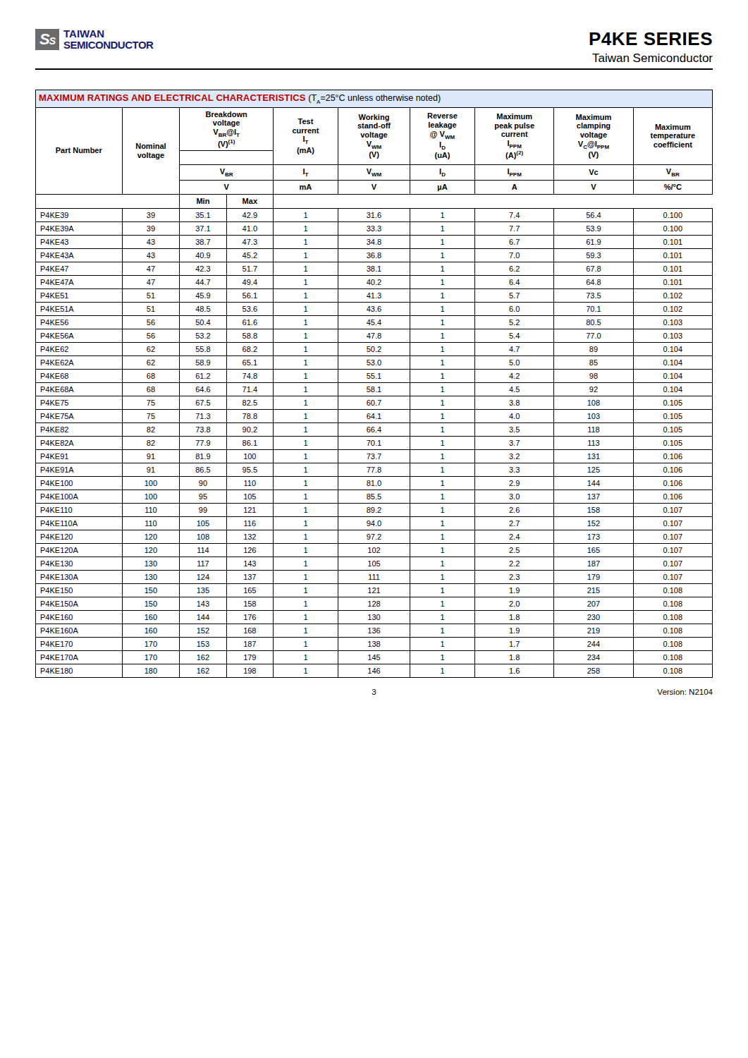SS
TAIWAN
SEMICONDUCTOR
P4KE SERIES
Taiwan Semiconductor
MAXIMUM RATINGS AND ELECTRICAL CHARACTERISTICS (TA=25°C unless otherwise noted)
| Part Number | Nominal voltage | Breakdown voltage V BR @I T (V) (1) | Test current I T (mA) | Working stand-off voltage V WM (V) | Reverse leakage @ V WM I D (uA) | Maximum peak pulse current I PPM (A) (2) | Maximum clamping voltage V C @I PPM (V) | Maximum temperature coefficient |
| --- | --- | --- | --- | --- | --- | --- | --- | --- |
| V BR | I T | V WM | I D | I PPM | Vc | V BR |
| V | mA | V | µA | A | V | %/°C |
| | Min | Max | |
| P4KE39 | 39 | 35.1 | 42.9 | 1 | 31.6 | 1 | 7.4 | 56.4 | 0.100 |
| P4KE39A | 39 | 37.1 | 41.0 | 1 | 33.3 | 1 | 7.7 | 53.9 | 0.100 |
| P4KE43 | 43 | 38.7 | 47.3 | 1 | 34.8 | 1 | 6.7 | 61.9 | 0.101 |
| P4KE43A | 43 | 40.9 | 45.2 | 1 | 36.8 | 1 | 7.0 | 59.3 | 0.101 |
| P4KE47 | 47 | 42.3 | 51.7 | 1 | 38.1 | 1 | 6.2 | 67.8 | 0.101 |
| P4KE47A | 47 | 44.7 | 49.4 | 1 | 40.2 | 1 | 6.4 | 64.8 | 0.101 |
| P4KE51 | 51 | 45.9 | 56.1 | 1 | 41.3 | 1 | 5.7 | 73.5 | 0.102 |
| P4KE51A | 51 | 48.5 | 53.6 | 1 | 43.6 | 1 | 6.0 | 70.1 | 0.102 |
| P4KE56 | 56 | 50.4 | 61.6 | 1 | 45.4 | 1 | 5.2 | 80.5 | 0.103 |
| P4KE56A | 56 | 53.2 | 58.8 | 1 | 47.8 | 1 | 5.4 | 77.0 | 0.103 |
| P4KE62 | 62 | 55.8 | 68.2 | 1 | 50.2 | 1 | 4.7 | 89 | 0.104 |
| P4KE62A | 62 | 58.9 | 65.1 | 1 | 53.0 | 1 | 5.0 | 85 | 0.104 |
| P4KE68 | 68 | 61.2 | 74.8 | 1 | 55.1 | 1 | 4.2 | 98 | 0.104 |
| P4KE68A | 68 | 64.6 | 71.4 | 1 | 58.1 | 1 | 4.5 | 92 | 0.104 |
| P4KE75 | 75 | 67.5 | 82.5 | 1 | 60.7 | 1 | 3.8 | 108 | 0.105 |
| P4KE75A | 75 | 71.3 | 78.8 | 1 | 64.1 | 1 | 4.0 | 103 | 0.105 |
| P4KE82 | 82 | 73.8 | 90.2 | 1 | 66.4 | 1 | 3.5 | 118 | 0.105 |
| P4KE82A | 82 | 77.9 | 86.1 | 1 | 70.1 | 1 | 3.7 | 113 | 0.105 |
| P4KE91 | 91 | 81.9 | 100 | 1 | 73.7 | 1 | 3.2 | 131 | 0.106 |
| P4KE91A | 91 | 86.5 | 95.5 | 1 | 77.8 | 1 | 3.3 | 125 | 0.106 |
| P4KE100 | 100 | 90 | 110 | 1 | 81.0 | 1 | 2.9 | 144 | 0.106 |
| P4KE100A | 100 | 95 | 105 | 1 | 85.5 | 1 | 3.0 | 137 | 0.106 |
| P4KE110 | 110 | 99 | 121 | 1 | 89.2 | 1 | 2.6 | 158 | 0.107 |
| P4KE110A | 110 | 105 | 116 | 1 | 94.0 | 1 | 2.7 | 152 | 0.107 |
| P4KE120 | 120 | 108 | 132 | 1 | 97.2 | 1 | 2.4 | 173 | 0.107 |
| P4KE120A | 120 | 114 | 126 | 1 | 102 | 1 | 2.5 | 165 | 0.107 |
| P4KE130 | 130 | 117 | 143 | 1 | 105 | 1 | 2.2 | 187 | 0.107 |
| P4KE130A | 130 | 124 | 137 | 1 | 111 | 1 | 2.3 | 179 | 0.107 |
| P4KE150 | 150 | 135 | 165 | 1 | 121 | 1 | 1.9 | 215 | 0.108 |
| P4KE150A | 150 | 143 | 158 | 1 | 128 | 1 | 2.0 | 207 | 0.108 |
| P4KE160 | 160 | 144 | 176 | 1 | 130 | 1 | 1.8 | 230 | 0.108 |
| P4KE160A | 160 | 152 | 168 | 1 | 136 | 1 | 1.9 | 219 | 0.108 |
| P4KE170 | 170 | 153 | 187 | 1 | 138 | 1 | 1.7 | 244 | 0.108 |
| P4KE170A | 170 | 162 | 179 | 1 | 145 | 1 | 1.8 | 234 | 0.108 |
| P4KE180 | 180 | 162 | 198 | 1 | 146 | 1 | 1.6 | 258 | 0.108 |
3
Version: N2104